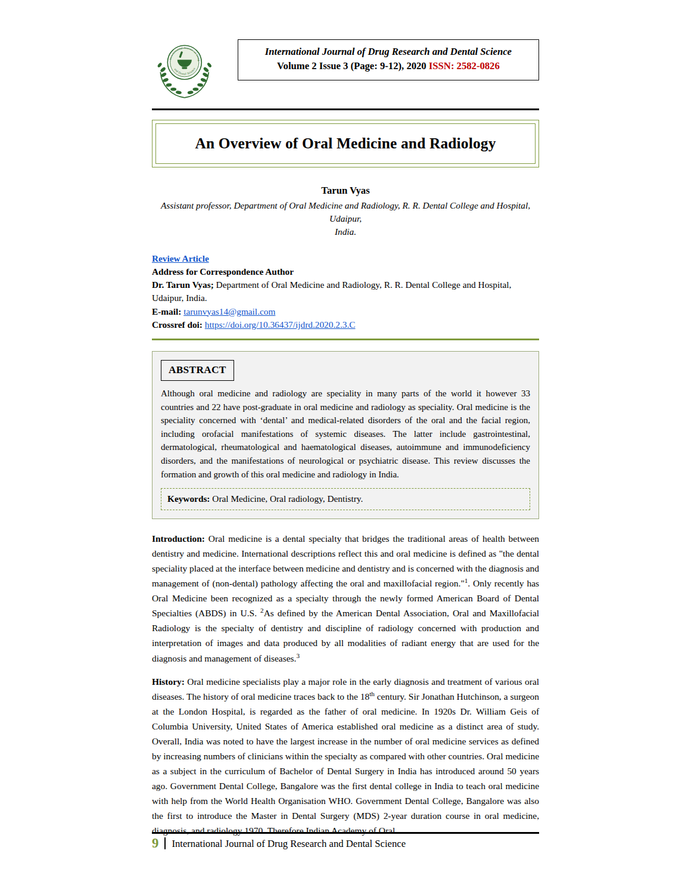International Journal of Drug Research and Dental Science
International Journal of Drug Research and Dental Science
Volume 2 Issue 3 (Page: 9-12), 2020 ISSN: 2582-0826
An Overview of Oral Medicine and Radiology
Tarun Vyas
Assistant professor, Department of Oral Medicine and Radiology, R. R. Dental College and Hospital, Udaipur,
India.
Review Article
Address for Correspondence Author
Dr. Tarun Vyas; Department of Oral Medicine and Radiology, R. R. Dental College and Hospital, Udaipur, India.
E-mail: tarunvyas14@gmail.com
Crossref doi: https://doi.org/10.36437/ijdrd.2020.2.3.C
ABSTRACT
Although oral medicine and radiology are speciality in many parts of the world it however 33 countries and 22 have post-graduate in oral medicine and radiology as speciality. Oral medicine is the speciality concerned with ‘dental’ and medical-related disorders of the oral and the facial region, including orofacial manifestations of systemic diseases. The latter include gastrointestinal, dermatological, rheumatological and haematological diseases, autoimmune and immunodeficiency disorders, and the manifestations of neurological or psychiatric disease. This review discusses the formation and growth of this oral medicine and radiology in India.
Keywords: Oral Medicine, Oral radiology, Dentistry.
Introduction: Oral medicine is a dental specialty that bridges the traditional areas of health between dentistry and medicine. International descriptions reflect this and oral medicine is defined as "the dental speciality placed at the interface between medicine and dentistry and is concerned with the diagnosis and management of (non-dental) pathology affecting the oral and maxillofacial region."1. Only recently has Oral Medicine been recognized as a specialty through the newly formed American Board of Dental Specialties (ABDS) in U.S. 2As defined by the American Dental Association, Oral and Maxillofacial Radiology is the specialty of dentistry and discipline of radiology concerned with production and interpretation of images and data produced by all modalities of radiant energy that are used for the diagnosis and management of diseases.3
History: Oral medicine specialists play a major role in the early diagnosis and treatment of various oral diseases. The history of oral medicine traces back to the 18th century. Sir Jonathan Hutchinson, a surgeon at the London Hospital, is regarded as the father of oral medicine. In 1920s Dr. William Geis of Columbia University, United States of America established oral medicine as a distinct area of study. Overall, India was noted to have the largest increase in the number of oral medicine services as defined by increasing numbers of clinicians within the specialty as compared with other countries. Oral medicine as a subject in the curriculum of Bachelor of Dental Surgery in India has introduced around 50 years ago. Government Dental College, Bangalore was the first dental college in India to teach oral medicine with help from the World Health Organisation WHO. Government Dental College, Bangalore was also the first to introduce the Master in Dental Surgery (MDS) 2-year duration course in oral medicine, diagnosis, and radiology 1970. Therefore Indian Academy of Oral
9 International Journal of Drug Research and Dental Science